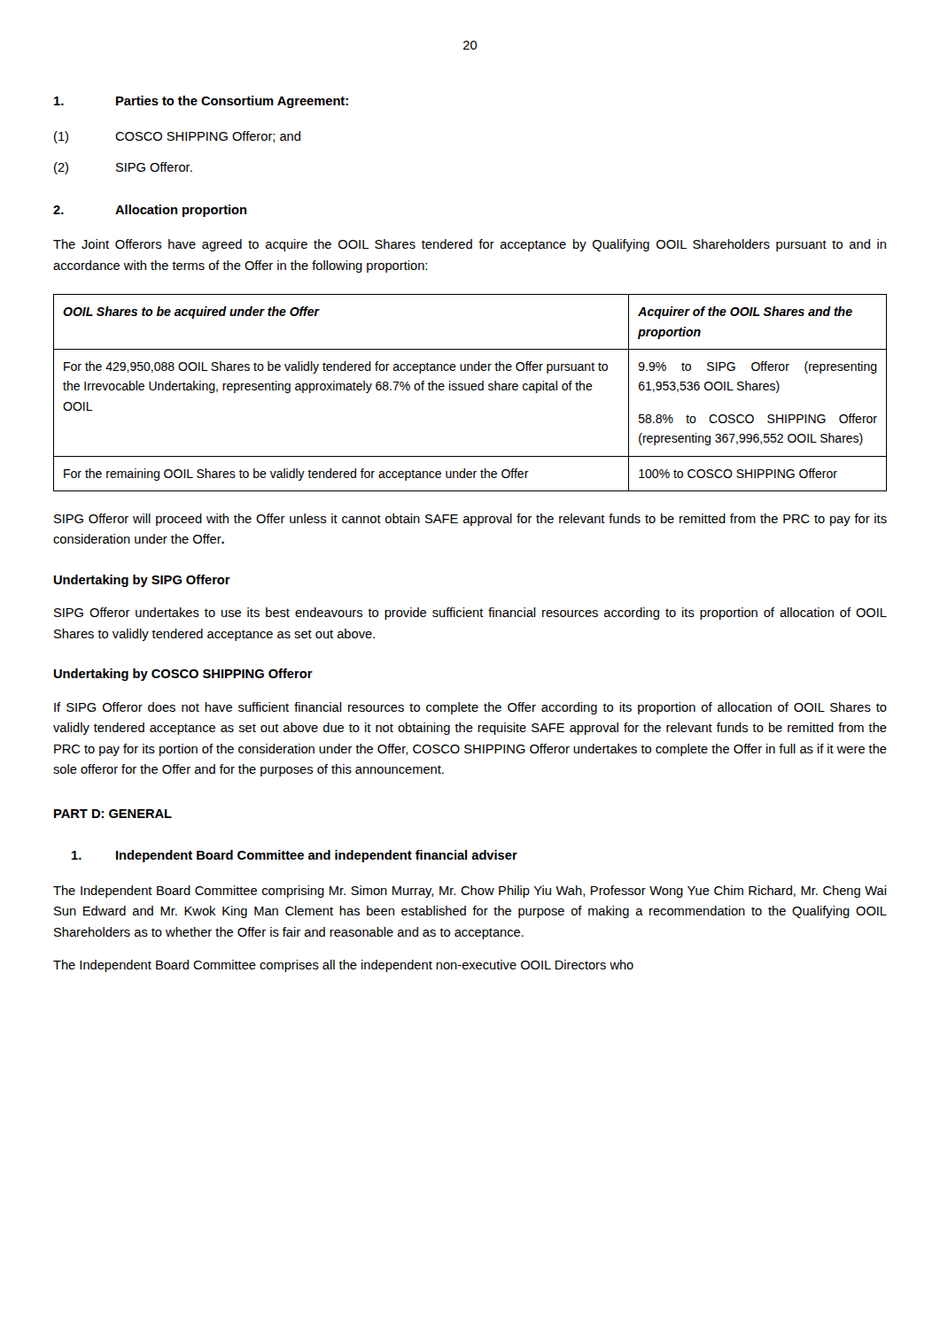20
1. Parties to the Consortium Agreement:
(1) COSCO SHIPPING Offeror; and
(2) SIPG Offeror.
2. Allocation proportion
The Joint Offerors have agreed to acquire the OOIL Shares tendered for acceptance by Qualifying OOIL Shareholders pursuant to and in accordance with the terms of the Offer in the following proportion:
| OOIL Shares to be acquired under the Offer | Acquirer of the OOIL Shares and the proportion |
| --- | --- |
| For the 429,950,088 OOIL Shares to be validly tendered for acceptance under the Offer pursuant to the Irrevocable Undertaking, representing approximately 68.7% of the issued share capital of the OOIL | 9.9% to SIPG Offeror (representing 61,953,536 OOIL Shares) 58.8% to COSCO SHIPPING Offeror (representing 367,996,552 OOIL Shares) |
| For the remaining OOIL Shares to be validly tendered for acceptance under the Offer | 100% to COSCO SHIPPING Offeror |
SIPG Offeror will proceed with the Offer unless it cannot obtain SAFE approval for the relevant funds to be remitted from the PRC to pay for its consideration under the Offer.
Undertaking by SIPG Offeror
SIPG Offeror undertakes to use its best endeavours to provide sufficient financial resources according to its proportion of allocation of OOIL Shares to validly tendered acceptance as set out above.
Undertaking by COSCO SHIPPING Offeror
If SIPG Offeror does not have sufficient financial resources to complete the Offer according to its proportion of allocation of OOIL Shares to validly tendered acceptance as set out above due to it not obtaining the requisite SAFE approval for the relevant funds to be remitted from the PRC to pay for its portion of the consideration under the Offer, COSCO SHIPPING Offeror undertakes to complete the Offer in full as if it were the sole offeror for the Offer and for the purposes of this announcement.
PART D: GENERAL
1. Independent Board Committee and independent financial adviser
The Independent Board Committee comprising Mr. Simon Murray, Mr. Chow Philip Yiu Wah, Professor Wong Yue Chim Richard, Mr. Cheng Wai Sun Edward and Mr. Kwok King Man Clement has been established for the purpose of making a recommendation to the Qualifying OOIL Shareholders as to whether the Offer is fair and reasonable and as to acceptance.
The Independent Board Committee comprises all the independent non-executive OOIL Directors who